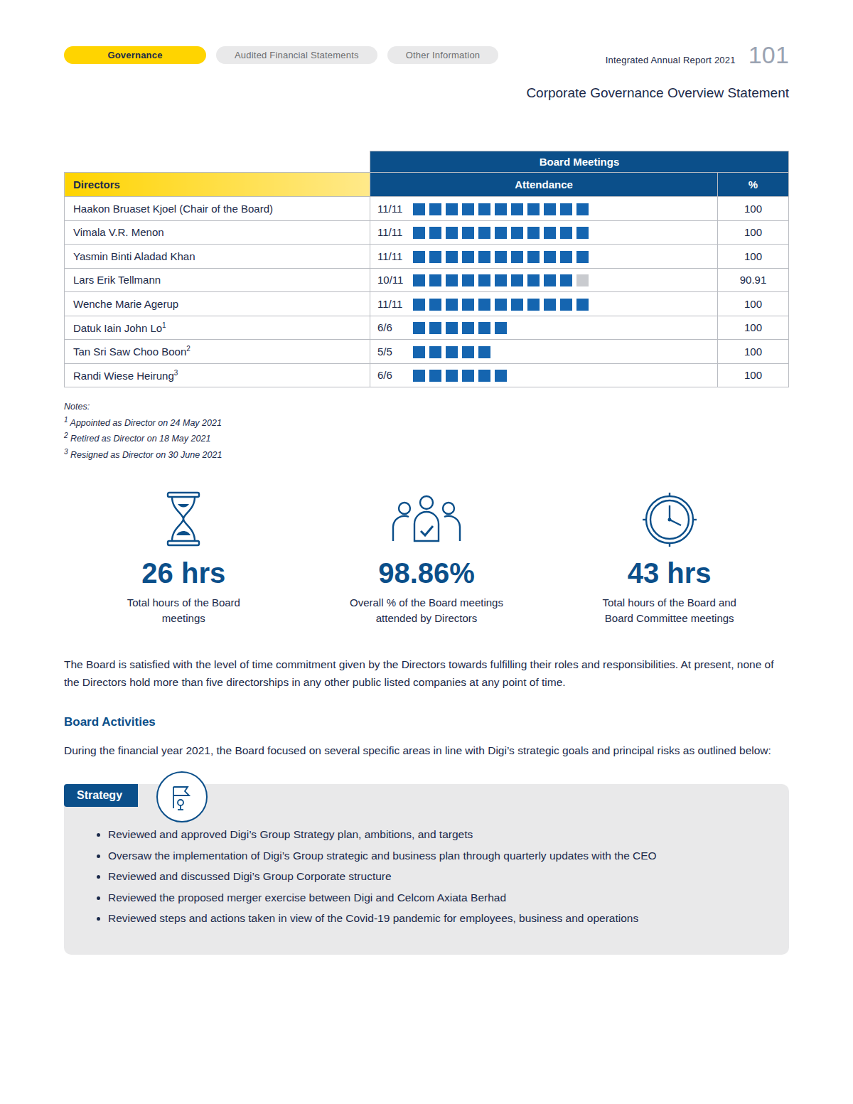Governance Audited Financial Statements Other Information Integrated Annual Report 2021 101
Corporate Governance Overview Statement
| | Board Meetings |
| Directors | Attendance | % |
| Haakon Bruaset Kjoel (Chair of the Board) | 11/11 | | 100 |
| Vimala V.R. Menon | 11/11 | | 100 |
| Yasmin Binti Aladad Khan | 11/11 | | 100 |
| Lars Erik Tellmann | 10/11 | | 90.91 |
| Wenche Marie Agerup | 11/11 | | 100 |
| Datuk Iain John Lo 1 | 6/6 | | 100 |
| Tan Sri Saw Choo Boon 2 | 5/5 | | 100 |
| Randi Wiese Heirung 3 | 6/6 | | 100 |
Notes:
1 Appointed as Director on 24 May 2021
2 Retired as Director on 18 May 2021
3 Resigned as Director on 30 June 2021
26 hrs
Total hours of the Board
meetings
98.86%
Overall % of the Board meetings
attended by Directors
43 hrs
Total hours of the Board and
Board Committee meetings
The Board is satisfied with the level of time commitment given by the Directors towards fulfilling their roles and responsibilities. At present, none of the Directors hold more than five directorships in any other public listed companies at any point of time.
Board Activities
During the financial year 2021, the Board focused on several specific areas in line with Digi’s strategic goals and principal risks as outlined below:
Strategy
Reviewed and approved Digi’s Group Strategy plan, ambitions, and targets
Oversaw the implementation of Digi’s Group strategic and business plan through quarterly updates with the CEO
Reviewed and discussed Digi’s Group Corporate structure
Reviewed the proposed merger exercise between Digi and Celcom Axiata Berhad
Reviewed steps and actions taken in view of the Covid-19 pandemic for employees, business and operations